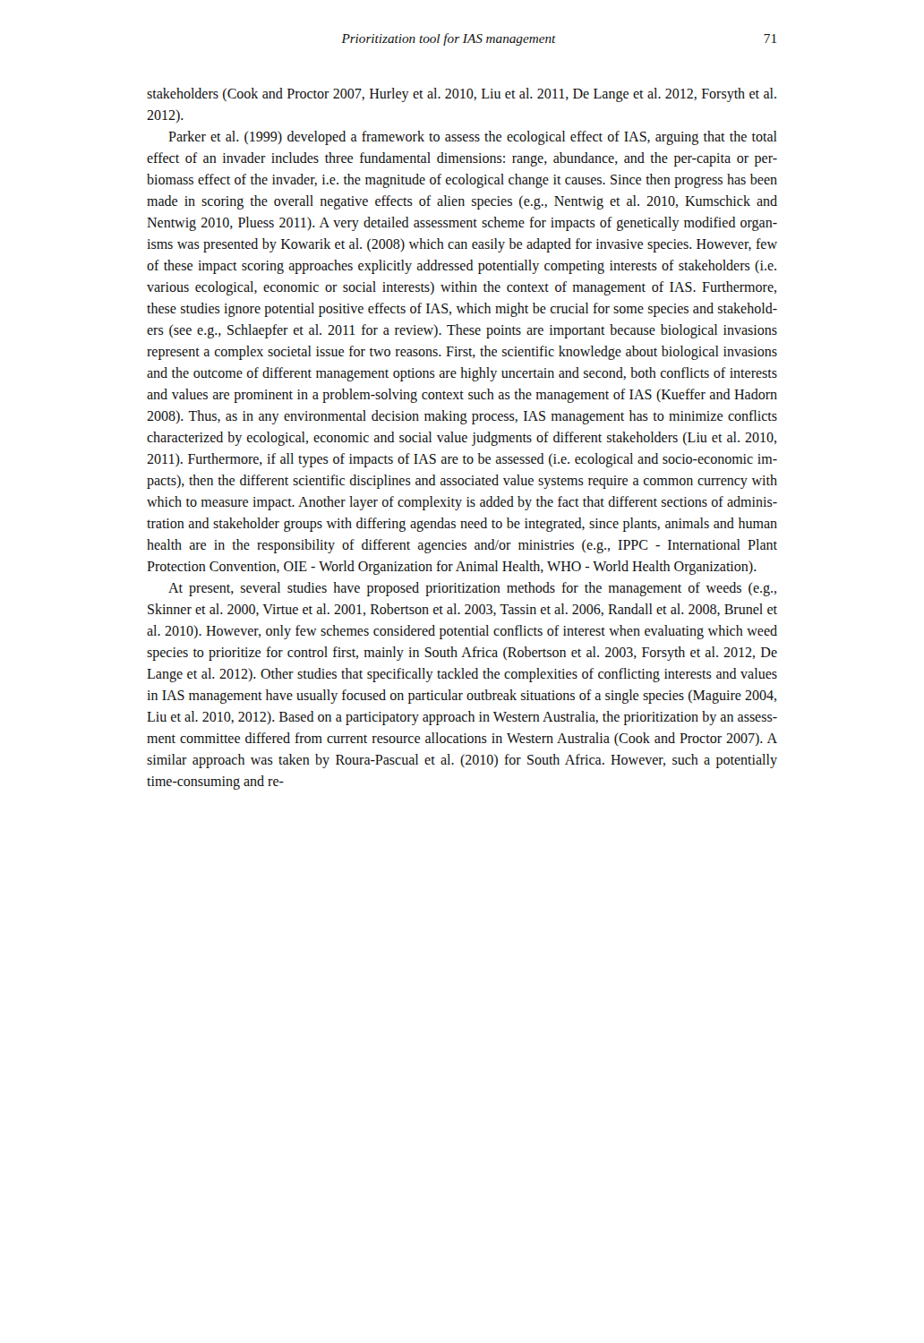Prioritization tool for IAS management 71
stakeholders (Cook and Proctor 2007, Hurley et al. 2010, Liu et al. 2011, De Lange et al. 2012, Forsyth et al. 2012).
Parker et al. (1999) developed a framework to assess the ecological effect of IAS, arguing that the total effect of an invader includes three fundamental dimensions: range, abundance, and the per-capita or per-biomass effect of the invader, i.e. the magnitude of ecological change it causes. Since then progress has been made in scoring the overall negative effects of alien species (e.g., Nentwig et al. 2010, Kumschick and Nentwig 2010, Pluess 2011). A very detailed assessment scheme for impacts of genetically modified organisms was presented by Kowarik et al. (2008) which can easily be adapted for invasive species. However, few of these impact scoring approaches explicitly addressed potentially competing interests of stakeholders (i.e. various ecological, economic or social interests) within the context of management of IAS. Furthermore, these studies ignore potential positive effects of IAS, which might be crucial for some species and stakeholders (see e.g., Schlaepfer et al. 2011 for a review). These points are important because biological invasions represent a complex societal issue for two reasons. First, the scientific knowledge about biological invasions and the outcome of different management options are highly uncertain and second, both conflicts of interests and values are prominent in a problem-solving context such as the management of IAS (Kueffer and Hadorn 2008). Thus, as in any environmental decision making process, IAS management has to minimize conflicts characterized by ecological, economic and social value judgments of different stakeholders (Liu et al. 2010, 2011). Furthermore, if all types of impacts of IAS are to be assessed (i.e. ecological and socio-economic impacts), then the different scientific disciplines and associated value systems require a common currency with which to measure impact. Another layer of complexity is added by the fact that different sections of administration and stakeholder groups with differing agendas need to be integrated, since plants, animals and human health are in the responsibility of different agencies and/or ministries (e.g., IPPC - International Plant Protection Convention, OIE - World Organization for Animal Health, WHO - World Health Organization).
At present, several studies have proposed prioritization methods for the management of weeds (e.g., Skinner et al. 2000, Virtue et al. 2001, Robertson et al. 2003, Tassin et al. 2006, Randall et al. 2008, Brunel et al. 2010). However, only few schemes considered potential conflicts of interest when evaluating which weed species to prioritize for control first, mainly in South Africa (Robertson et al. 2003, Forsyth et al. 2012, De Lange et al. 2012). Other studies that specifically tackled the complexities of conflicting interests and values in IAS management have usually focused on particular outbreak situations of a single species (Maguire 2004, Liu et al. 2010, 2012). Based on a participatory approach in Western Australia, the prioritization by an assessment committee differed from current resource allocations in Western Australia (Cook and Proctor 2007). A similar approach was taken by Roura-Pascual et al. (2010) for South Africa. However, such a potentially time-consuming and re-